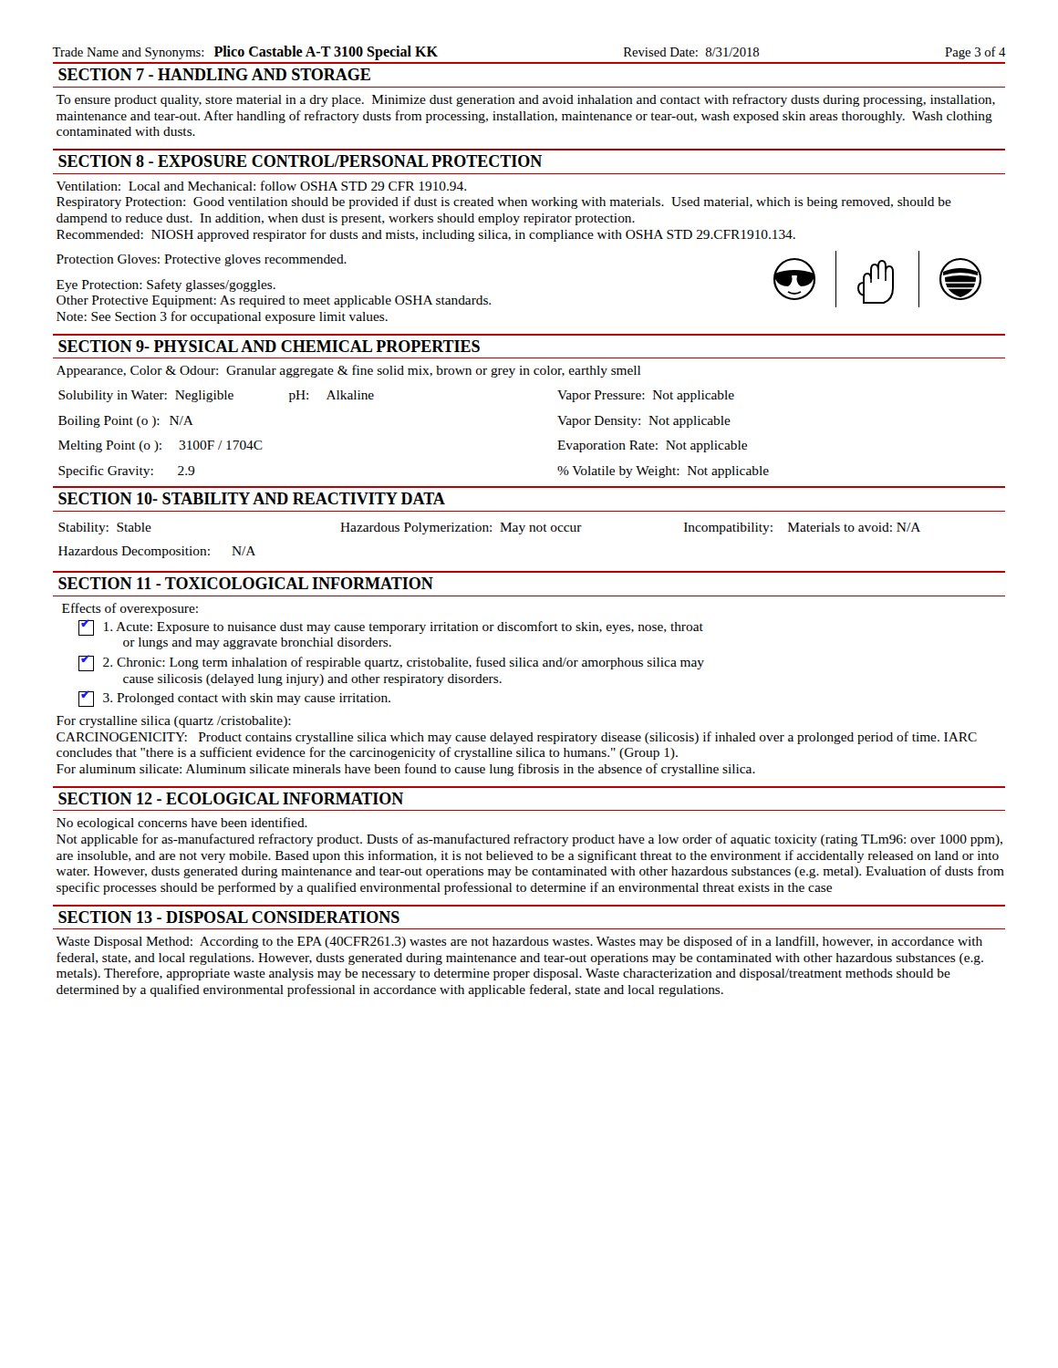Trade Name and Synonyms: Plico Castable A-T 3100 Special KK
Revised Date: 8/31/2018
Page 3 of 4
SECTION 7 - HANDLING AND STORAGE
To ensure product quality, store material in a dry place. Minimize dust generation and avoid inhalation and contact with refractory dusts during processing, installation, maintenance and tear-out. After handling of refractory dusts from processing, installation, maintenance or tear-out, wash exposed skin areas thoroughly. Wash clothing contaminated with dusts.
SECTION 8 - EXPOSURE CONTROL/PERSONAL PROTECTION
Ventilation: Local and Mechanical: follow OSHA STD 29 CFR 1910.94.
Respiratory Protection: Good ventilation should be provided if dust is created when working with materials. Used material, which is being removed, should be dampend to reduce dust. In addition, when dust is present, workers should employ repirator protection.
Recommended: NIOSH approved respirator for dusts and mists, including silica, in compliance with OSHA STD 29.CFR1910.134.
Protection Gloves: Protective gloves recommended.
Eye Protection: Safety glasses/goggles.
Other Protective Equipment: As required to meet applicable OSHA standards.
Note: See Section 3 for occupational exposure limit values.
SECTION 9- PHYSICAL AND CHEMICAL PROPERTIES
Appearance, Color & Odour: Granular aggregate & fine solid mix, brown or grey in color, earthly smell
| Solubility in Water: Negligible pH: Alkaline | Vapor Pressure: Not applicable |
| Boiling Point (o ): N/A | Vapor Density: Not applicable |
| Melting Point (o ): 3100F / 1704C | Evaporation Rate: Not applicable |
| Specific Gravity: 2.9 | % Volatile by Weight: Not applicable |
SECTION 10- STABILITY AND REACTIVITY DATA
| Stability: Stable | Hazardous Polymerization: May not occur | Incompatibility: Materials to avoid: N/A |
| Hazardous Decomposition: N/A |
SECTION 11 - TOXICOLOGICAL INFORMATION
Effects of overexposure:
1. Acute: Exposure to nuisance dust may cause temporary irritation or discomfort to skin, eyes, nose, throat
or lungs and may aggravate bronchial disorders.
2. Chronic: Long term inhalation of respirable quartz, cristobalite, fused silica and/or amorphous silica may
cause silicosis (delayed lung injury) and other respiratory disorders.
3. Prolonged contact with skin may cause irritation.
For crystalline silica (quartz /cristobalite):
CARCINOGENICITY: Product contains crystalline silica which may cause delayed respiratory disease (silicosis) if inhaled over a prolonged period of time. IARC concludes that "there is a sufficient evidence for the carcinogenicity of crystalline silica to humans." (Group 1).
For aluminum silicate: Aluminum silicate minerals have been found to cause lung fibrosis in the absence of crystalline silica.
SECTION 12 - ECOLOGICAL INFORMATION
No ecological concerns have been identified.
Not applicable for as-manufactured refractory product. Dusts of as-manufactured refractory product have a low order of aquatic toxicity (rating TLm96: over 1000 ppm), are insoluble, and are not very mobile. Based upon this information, it is not believed to be a significant threat to the environment if accidentally released on land or into water. However, dusts generated during maintenance and tear-out operations may be contaminated with other hazardous substances (e.g. metal). Evaluation of dusts from specific processes should be performed by a qualified environmental professional to determine if an environmental threat exists in the case
SECTION 13 - DISPOSAL CONSIDERATIONS
Waste Disposal Method: According to the EPA (40CFR261.3) wastes are not hazardous wastes. Wastes may be disposed of in a landfill, however, in accordance with federal, state, and local regulations. However, dusts generated during maintenance and tear-out operations may be contaminated with other hazardous substances (e.g. metals). Therefore, appropriate waste analysis may be necessary to determine proper disposal. Waste characterization and disposal/treatment methods should be determined by a qualified environmental professional in accordance with applicable federal, state and local regulations.